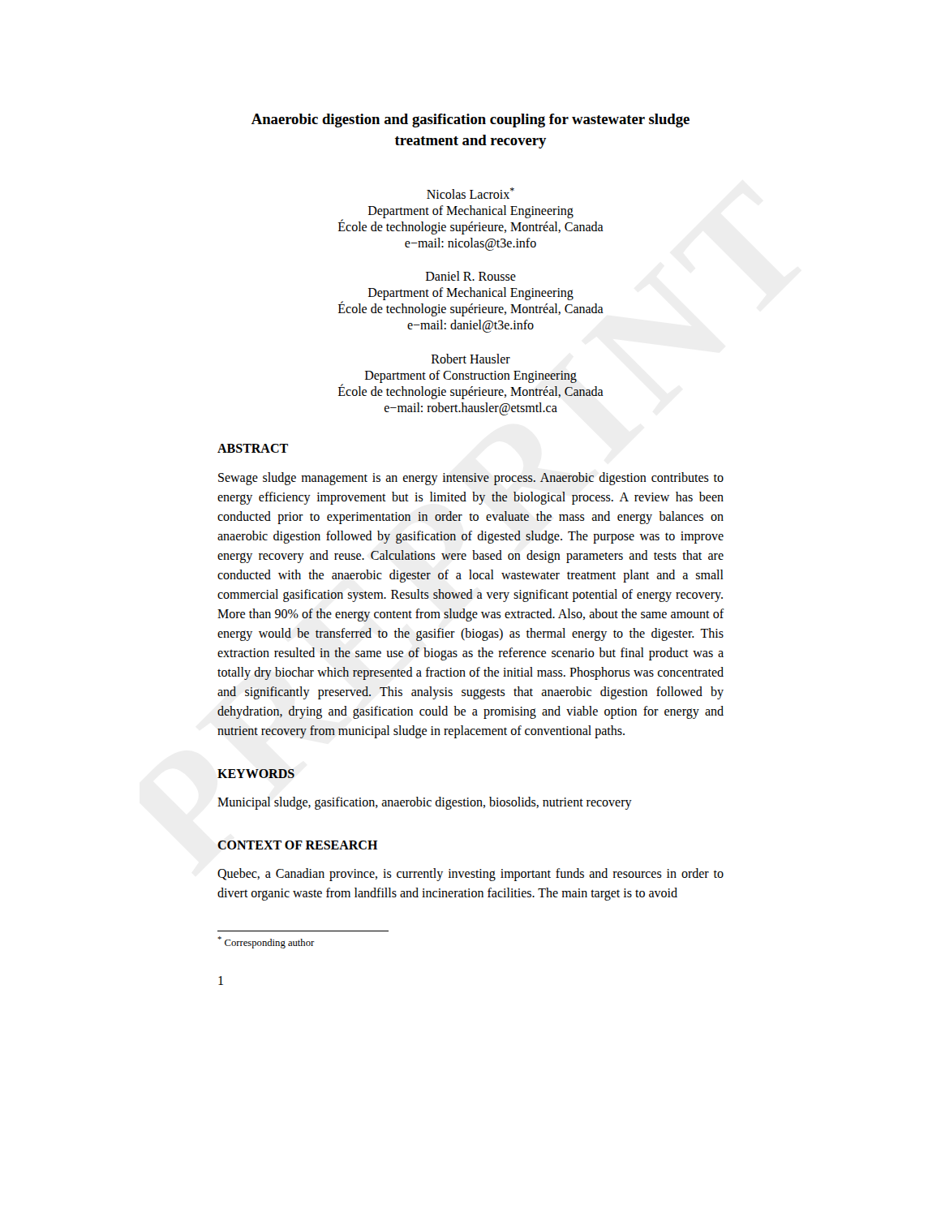PREPRINT
Anaerobic digestion and gasification coupling for wastewater sludge
treatment and recovery
Nicolas Lacroix*
Department of Mechanical Engineering
École de technologie supérieure, Montréal, Canada
e−mail: nicolas@t3e.info
Daniel R. Rousse
Department of Mechanical Engineering
École de technologie supérieure, Montréal, Canada
e−mail: daniel@t3e.info
Robert Hausler
Department of Construction Engineering
École de technologie supérieure, Montréal, Canada
e−mail: robert.hausler@etsmtl.ca
Abstract
Sewage sludge management is an energy intensive process. Anaerobic digestion contributes to energy efficiency improvement but is limited by the biological process. A review has been conducted prior to experimentation in order to evaluate the mass and energy balances on anaerobic digestion followed by gasification of digested sludge. The purpose was to improve energy recovery and reuse. Calculations were based on design parameters and tests that are conducted with the anaerobic digester of a local wastewater treatment plant and a small commercial gasification system. Results showed a very significant potential of energy recovery. More than 90% of the energy content from sludge was extracted. Also, about the same amount of energy would be transferred to the gasifier (biogas) as thermal energy to the digester. This extraction resulted in the same use of biogas as the reference scenario but final product was a totally dry biochar which represented a fraction of the initial mass. Phosphorus was concentrated and significantly preserved. This analysis suggests that anaerobic digestion followed by dehydration, drying and gasification could be a promising and viable option for energy and nutrient recovery from municipal sludge in replacement of conventional paths.
Keywords
Municipal sludge, gasification, anaerobic digestion, biosolids, nutrient recovery
Context of research
Quebec, a Canadian province, is currently investing important funds and resources in order to divert organic waste from landfills and incineration facilities. The main target is to avoid
* Corresponding author
1